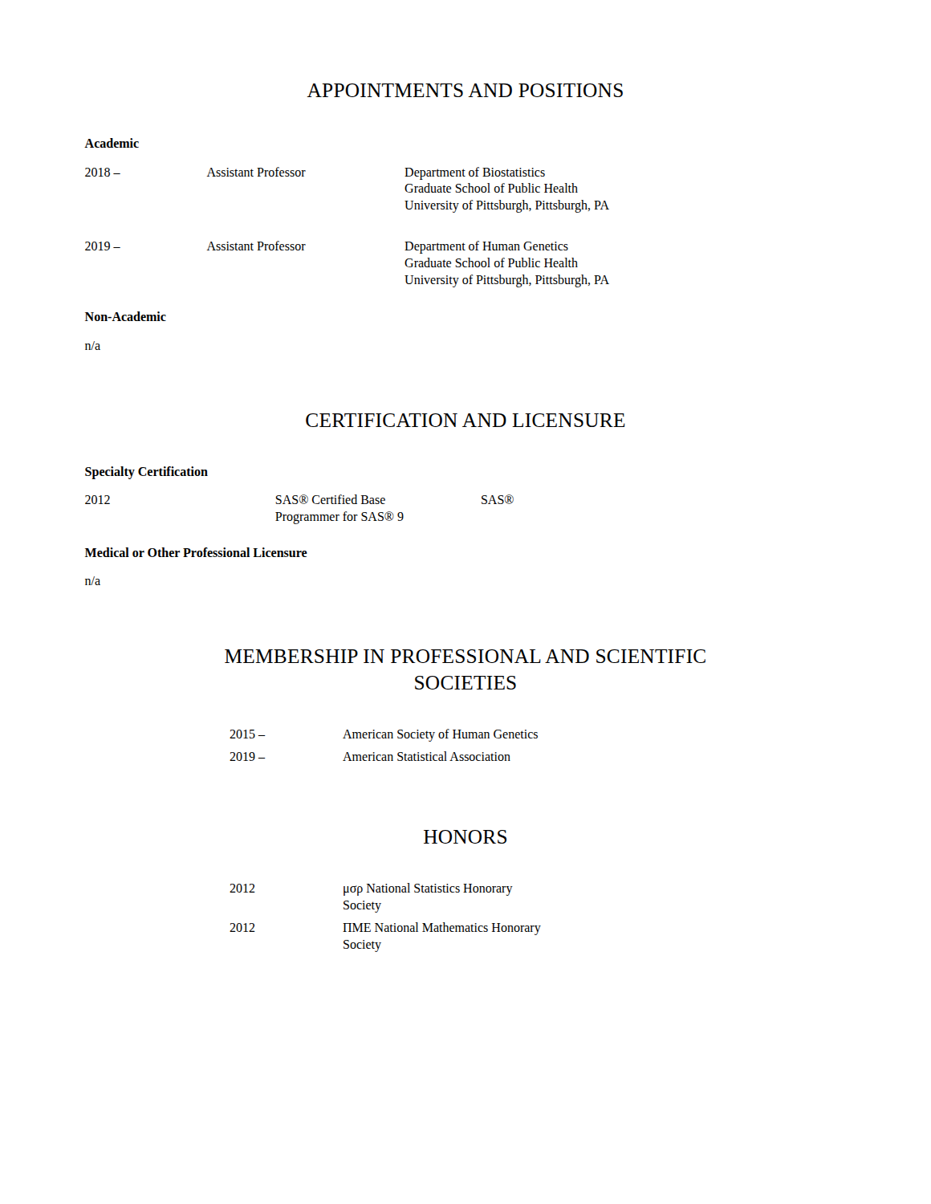APPOINTMENTS AND POSITIONS
Academic
| 2018 – | Assistant Professor | Department of Biostatistics Graduate School of Public Health University of Pittsburgh, Pittsburgh, PA |
| 2019 – | Assistant Professor | Department of Human Genetics Graduate School of Public Health University of Pittsburgh, Pittsburgh, PA |
Non-Academic
n/a
CERTIFICATION AND LICENSURE
Specialty Certification
| 2012 | SAS® Certified Base Programmer for SAS® 9 | SAS® |
Medical or Other Professional Licensure
n/a
MEMBERSHIP IN PROFESSIONAL AND SCIENTIFIC
SOCIETIES
| 2015 – | American Society of Human Genetics |
| 2019 – | American Statistical Association |
HONORS
| 2012 | μσρ National Statistics Honorary Society |
| 2012 | ΠME National Mathematics Honorary Society |